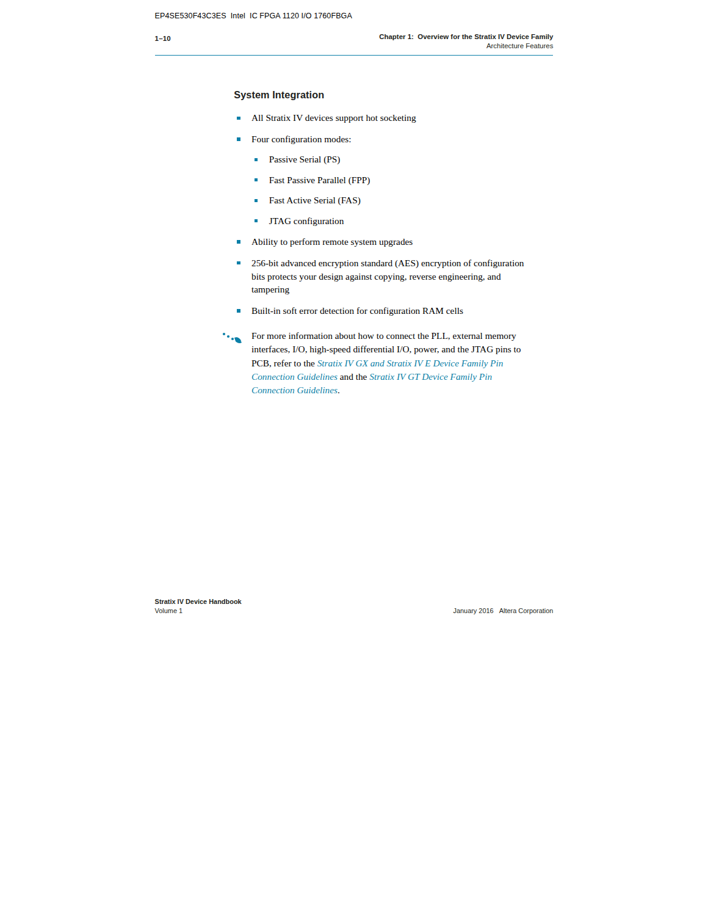EP4SE530F43C3ES Intel IC FPGA 1120 I/O 1760FBGA
1–10
Chapter 1: Overview for the Stratix IV Device Family
Architecture Features
System Integration
All Stratix IV devices support hot socketing
Four configuration modes:
Passive Serial (PS)
Fast Passive Parallel (FPP)
Fast Active Serial (FAS)
JTAG configuration
Ability to perform remote system upgrades
256-bit advanced encryption standard (AES) encryption of configuration bits protects your design against copying, reverse engineering, and tampering
Built-in soft error detection for configuration RAM cells
For more information about how to connect the PLL, external memory interfaces, I/O, high-speed differential I/O, power, and the JTAG pins to PCB, refer to the Stratix IV GX and Stratix IV E Device Family Pin Connection Guidelines and the Stratix IV GT Device Family Pin Connection Guidelines.
Stratix IV Device Handbook
Volume 1
January 2016 Altera Corporation